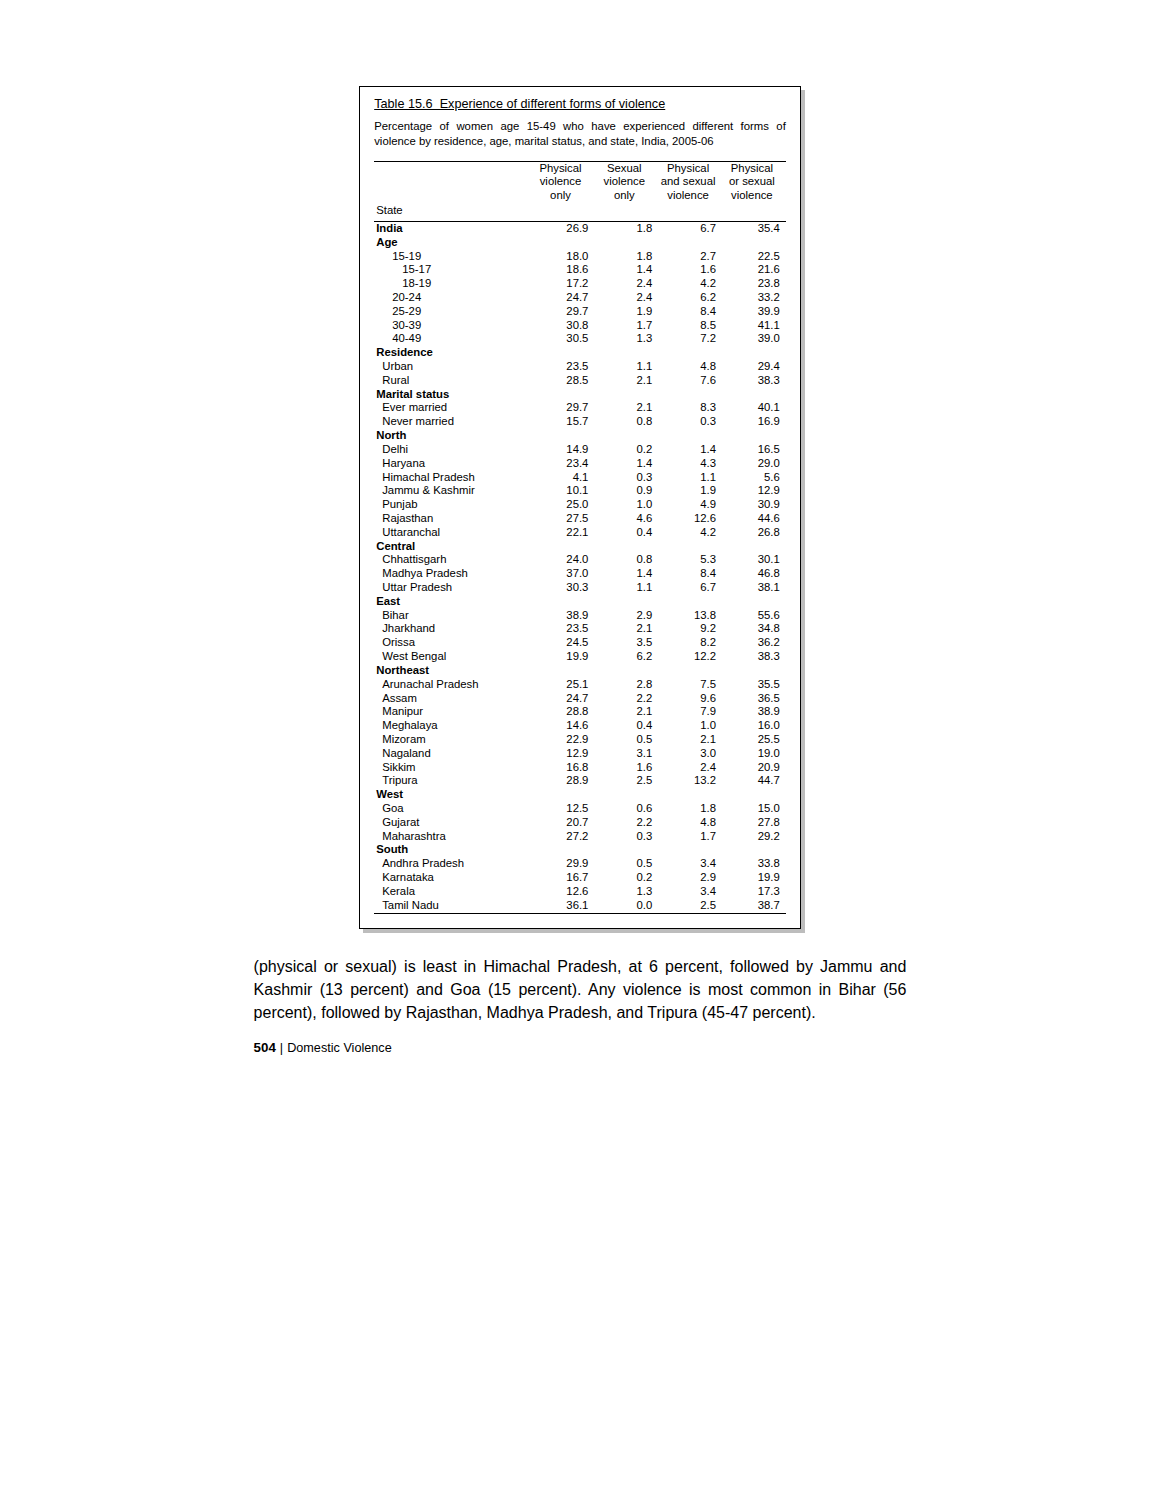Table 15.6 Experience of different forms of violence
Percentage of women age 15-49 who have experienced different forms of violence by residence, age, marital status, and state, India, 2005-06
| | Physical violence only | Sexual violence only | Physical and sexual violence | Physical or sexual violence |
| --- | --- | --- | --- | --- |
| State | | | | |
| India | 26.9 | 1.8 | 6.7 | 35.4 |
| Age |
| 15-19 | 18.0 | 1.8 | 2.7 | 22.5 |
| 15-17 | 18.6 | 1.4 | 1.6 | 21.6 |
| 18-19 | 17.2 | 2.4 | 4.2 | 23.8 |
| 20-24 | 24.7 | 2.4 | 6.2 | 33.2 |
| 25-29 | 29.7 | 1.9 | 8.4 | 39.9 |
| 30-39 | 30.8 | 1.7 | 8.5 | 41.1 |
| 40-49 | 30.5 | 1.3 | 7.2 | 39.0 |
| Residence |
| Urban | 23.5 | 1.1 | 4.8 | 29.4 |
| Rural | 28.5 | 2.1 | 7.6 | 38.3 |
| Marital status |
| Ever married | 29.7 | 2.1 | 8.3 | 40.1 |
| Never married | 15.7 | 0.8 | 0.3 | 16.9 |
| North |
| Delhi | 14.9 | 0.2 | 1.4 | 16.5 |
| Haryana | 23.4 | 1.4 | 4.3 | 29.0 |
| Himachal Pradesh | 4.1 | 0.3 | 1.1 | 5.6 |
| Jammu & Kashmir | 10.1 | 0.9 | 1.9 | 12.9 |
| Punjab | 25.0 | 1.0 | 4.9 | 30.9 |
| Rajasthan | 27.5 | 4.6 | 12.6 | 44.6 |
| Uttaranchal | 22.1 | 0.4 | 4.2 | 26.8 |
| Central |
| Chhattisgarh | 24.0 | 0.8 | 5.3 | 30.1 |
| Madhya Pradesh | 37.0 | 1.4 | 8.4 | 46.8 |
| Uttar Pradesh | 30.3 | 1.1 | 6.7 | 38.1 |
| East |
| Bihar | 38.9 | 2.9 | 13.8 | 55.6 |
| Jharkhand | 23.5 | 2.1 | 9.2 | 34.8 |
| Orissa | 24.5 | 3.5 | 8.2 | 36.2 |
| West Bengal | 19.9 | 6.2 | 12.2 | 38.3 |
| Northeast |
| Arunachal Pradesh | 25.1 | 2.8 | 7.5 | 35.5 |
| Assam | 24.7 | 2.2 | 9.6 | 36.5 |
| Manipur | 28.8 | 2.1 | 7.9 | 38.9 |
| Meghalaya | 14.6 | 0.4 | 1.0 | 16.0 |
| Mizoram | 22.9 | 0.5 | 2.1 | 25.5 |
| Nagaland | 12.9 | 3.1 | 3.0 | 19.0 |
| Sikkim | 16.8 | 1.6 | 2.4 | 20.9 |
| Tripura | 28.9 | 2.5 | 13.2 | 44.7 |
| West |
| Goa | 12.5 | 0.6 | 1.8 | 15.0 |
| Gujarat | 20.7 | 2.2 | 4.8 | 27.8 |
| Maharashtra | 27.2 | 0.3 | 1.7 | 29.2 |
| South |
| Andhra Pradesh | 29.9 | 0.5 | 3.4 | 33.8 |
| Karnataka | 16.7 | 0.2 | 2.9 | 19.9 |
| Kerala | 12.6 | 1.3 | 3.4 | 17.3 |
| Tamil Nadu | 36.1 | 0.0 | 2.5 | 38.7 |
(physical or sexual) is least in Himachal Pradesh, at 6 percent, followed by Jammu and Kashmir (13 percent) and Goa (15 percent). Any violence is most common in Bihar (56 percent), followed by Rajasthan, Madhya Pradesh, and Tripura (45-47 percent).
504|Domestic Violence